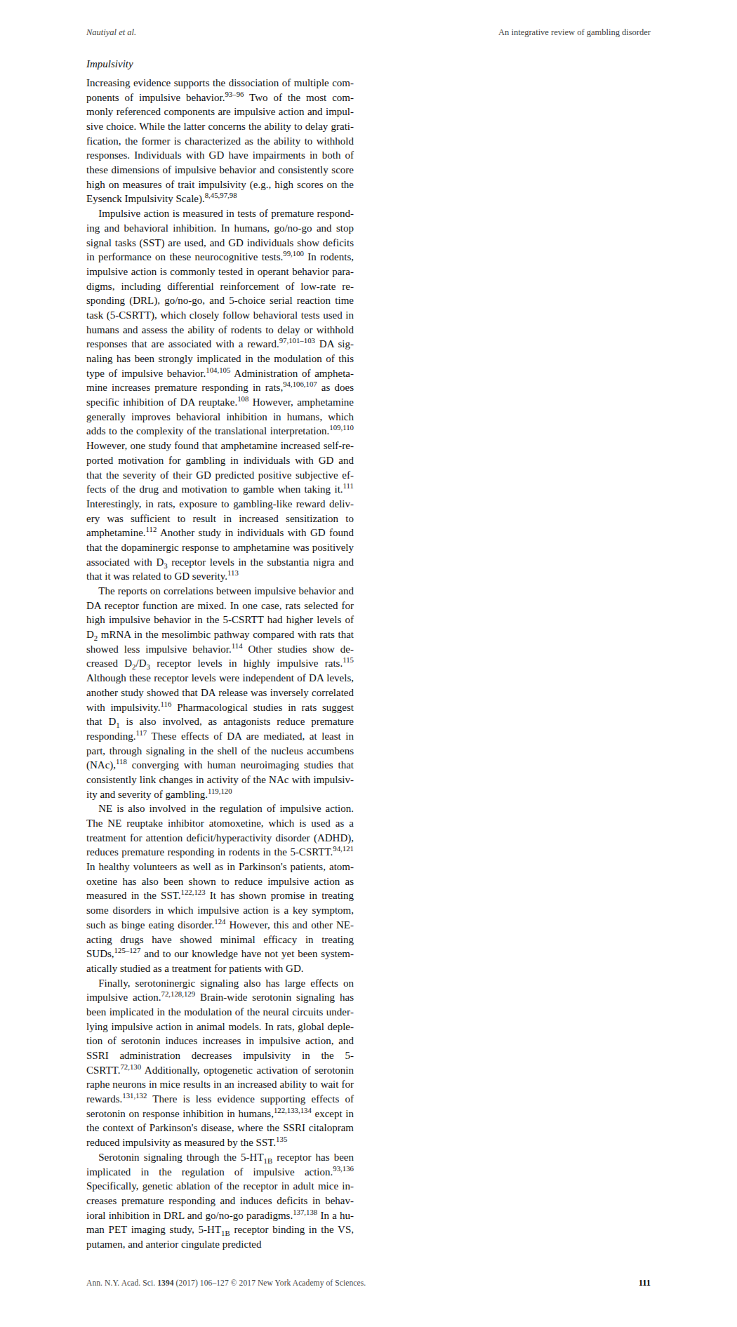Nautiyal et al.
An integrative review of gambling disorder
Impulsivity
Increasing evidence supports the dissociation of multiple components of impulsive behavior.93–96 Two of the most commonly referenced components are impulsive action and impulsive choice. While the latter concerns the ability to delay gratification, the former is characterized as the ability to withhold responses. Individuals with GD have impairments in both of these dimensions of impulsive behavior and consistently score high on measures of trait impulsivity (e.g., high scores on the Eysenck Impulsivity Scale).8,45,97,98
Impulsive action is measured in tests of premature responding and behavioral inhibition. In humans, go/no-go and stop signal tasks (SST) are used, and GD individuals show deficits in performance on these neurocognitive tests.99,100 In rodents, impulsive action is commonly tested in operant behavior paradigms, including differential reinforcement of low-rate responding (DRL), go/no-go, and 5-choice serial reaction time task (5-CSRTT), which closely follow behavioral tests used in humans and assess the ability of rodents to delay or withhold responses that are associated with a reward.97,101–103 DA signaling has been strongly implicated in the modulation of this type of impulsive behavior.104,105 Administration of amphetamine increases premature responding in rats,94,106,107 as does specific inhibition of DA reuptake.108 However, amphetamine generally improves behavioral inhibition in humans, which adds to the complexity of the translational interpretation.109,110 However, one study found that amphetamine increased self-reported motivation for gambling in individuals with GD and that the severity of their GD predicted positive subjective effects of the drug and motivation to gamble when taking it.111 Interestingly, in rats, exposure to gambling-like reward delivery was sufficient to result in increased sensitization to amphetamine.112 Another study in individuals with GD found that the dopaminergic response to amphetamine was positively associated with D3 receptor levels in the substantia nigra and that it was related to GD severity.113
The reports on correlations between impulsive behavior and DA receptor function are mixed. In one case, rats selected for high impulsive behavior in the 5-CSRTT had higher levels of D2 mRNA in the mesolimbic pathway compared with rats that showed less impulsive behavior.114 Other studies show decreased D2/D3 receptor levels in highly impulsive rats.115 Although these receptor levels were independent of DA levels, another study showed that DA release was inversely correlated with impulsivity.116 Pharmacological studies in rats suggest that D1 is also involved, as antagonists reduce premature responding.117 These effects of DA are mediated, at least in part, through signaling in the shell of the nucleus accumbens (NAc),118 converging with human neuroimaging studies that consistently link changes in activity of the NAc with impulsivity and severity of gambling.119,120
NE is also involved in the regulation of impulsive action. The NE reuptake inhibitor atomoxetine, which is used as a treatment for attention deficit/hyperactivity disorder (ADHD), reduces premature responding in rodents in the 5-CSRTT.94,121 In healthy volunteers as well as in Parkinson's patients, atomoxetine has also been shown to reduce impulsive action as measured in the SST.122,123 It has shown promise in treating some disorders in which impulsive action is a key symptom, such as binge eating disorder.124 However, this and other NE-acting drugs have showed minimal efficacy in treating SUDs,125–127 and to our knowledge have not yet been systematically studied as a treatment for patients with GD.
Finally, serotoninergic signaling also has large effects on impulsive action.72,128,129 Brain-wide serotonin signaling has been implicated in the modulation of the neural circuits underlying impulsive action in animal models. In rats, global depletion of serotonin induces increases in impulsive action, and SSRI administration decreases impulsivity in the 5-CSRTT.72,130 Additionally, optogenetic activation of serotonin raphe neurons in mice results in an increased ability to wait for rewards.131,132 There is less evidence supporting effects of serotonin on response inhibition in humans,122,133,134 except in the context of Parkinson's disease, where the SSRI citalopram reduced impulsivity as measured by the SST.135
Serotonin signaling through the 5-HT1B receptor has been implicated in the regulation of impulsive action.93,136 Specifically, genetic ablation of the receptor in adult mice increases premature responding and induces deficits in behavioral inhibition in DRL and go/no-go paradigms.137,138 In a human PET imaging study, 5-HT1B receptor binding in the VS, putamen, and anterior cingulate predicted
Ann. N.Y. Acad. Sci. 1394 (2017) 106–127 © 2017 New York Academy of Sciences.
111